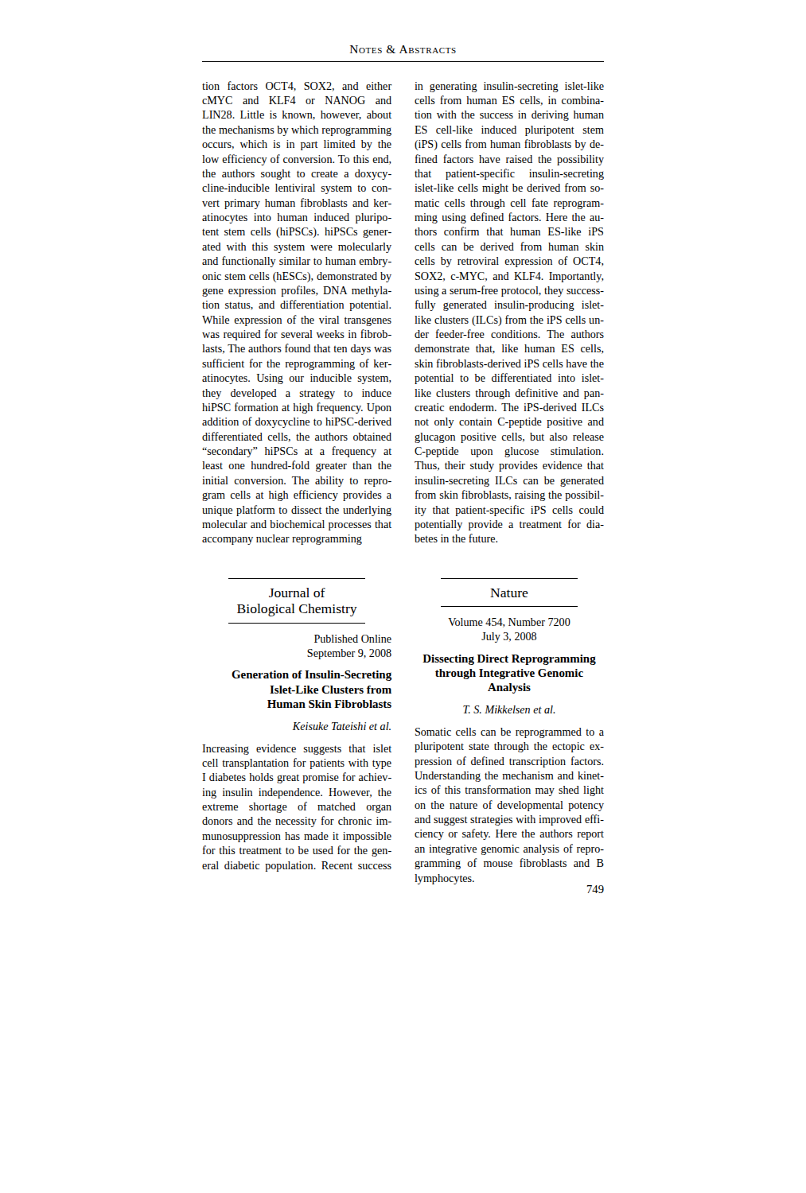Notes & Abstracts
tion factors OCT4, SOX2, and either cMYC and KLF4 or NANOG and LIN28. Little is known, however, about the mechanisms by which reprogramming occurs, which is in part limited by the low efficiency of conversion. To this end, the authors sought to create a doxycycline-inducible lentiviral system to convert primary human fibroblasts and keratinocytes into human induced pluripotent stem cells (hiPSCs). hiPSCs generated with this system were molecularly and functionally similar to human embryonic stem cells (hESCs), demonstrated by gene expression profiles, DNA methylation status, and differentiation potential. While expression of the viral transgenes was required for several weeks in fibroblasts, The authors found that ten days was sufficient for the reprogramming of keratinocytes. Using our inducible system, they developed a strategy to induce hiPSC formation at high frequency. Upon addition of doxycycline to hiPSC-derived differentiated cells, the authors obtained “secondary” hiPSCs at a frequency at least one hundred-fold greater than the initial conversion. The ability to reprogram cells at high efficiency provides a unique platform to dissect the underlying molecular and biochemical processes that accompany nuclear reprogramming
Journal of
Biological Chemistry
Published Online
September 9, 2008
Generation of Insulin-Secreting
Islet-Like Clusters from
Human Skin Fibroblasts
Keisuke Tateishi et al.
Increasing evidence suggests that islet cell transplantation for patients with type I diabetes holds great promise for achieving insulin independence. However, the extreme shortage of matched organ donors and the necessity for chronic immunosuppression has made it impossible for this treatment to be used for the general diabetic population. Recent success in generating insulin-secreting islet-like cells from human ES cells, in combination with the success in deriving human ES cell-like induced pluripotent stem (iPS) cells from human fibroblasts by defined factors have raised the possibility that patient-specific insulin-secreting islet-like cells might be derived from somatic cells through cell fate reprogramming using defined factors. Here the authors confirm that human ES-like iPS cells can be derived from human skin cells by retroviral expression of OCT4, SOX2, c-MYC, and KLF4. Importantly, using a serum-free protocol, they successfully generated insulin-producing islet-like clusters (ILCs) from the iPS cells under feeder-free conditions. The authors demonstrate that, like human ES cells, skin fibroblasts-derived iPS cells have the potential to be differentiated into islet-like clusters through definitive and pancreatic endoderm. The iPS-derived ILCs not only contain C-peptide positive and glucagon positive cells, but also release C-peptide upon glucose stimulation. Thus, their study provides evidence that insulin-secreting ILCs can be generated from skin fibroblasts, raising the possibility that patient-specific iPS cells could potentially provide a treatment for diabetes in the future.
Nature
Volume 454, Number 7200
July 3, 2008
Dissecting Direct Reprogramming
through Integrative Genomic Analysis
T. S. Mikkelsen et al.
Somatic cells can be reprogrammed to a pluripotent state through the ectopic expression of defined transcription factors. Understanding the mechanism and kinetics of this transformation may shed light on the nature of developmental potency and suggest strategies with improved efficiency or safety. Here the authors report an integrative genomic analysis of reprogramming of mouse fibroblasts and B lymphocytes.
749